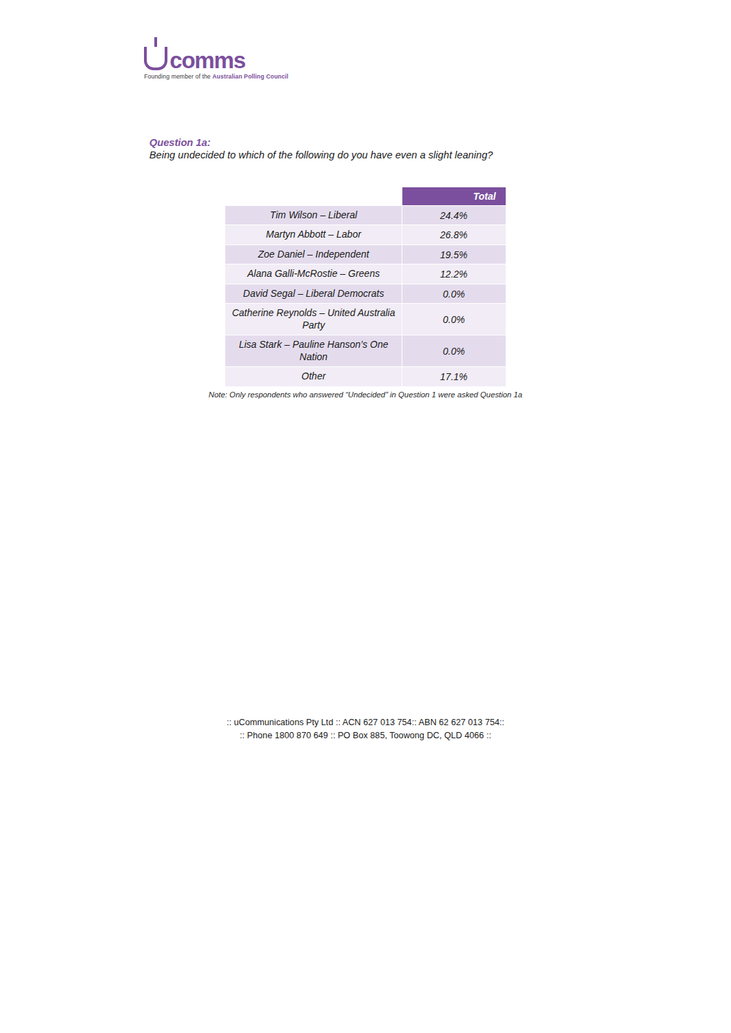comms
Founding member of the Australian Polling Council
Question 1a:
Being undecided to which of the following do you have even a slight leaning?
| | Total |
| --- | --- |
| Tim Wilson – Liberal | 24.4% |
| Martyn Abbott – Labor | 26.8% |
| Zoe Daniel – Independent | 19.5% |
| Alana Galli-McRostie – Greens | 12.2% |
| David Segal – Liberal Democrats | 0.0% |
| Catherine Reynolds – United Australia Party | 0.0% |
| Lisa Stark – Pauline Hanson’s One Nation | 0.0% |
| Other | 17.1% |
Note: Only respondents who answered “Undecided” in Question 1 were asked Question 1a
:: uCommunications Pty Ltd :: ACN 627 013 754:: ABN 62 627 013 754::
:: Phone 1800 870 649 :: PO Box 885, Toowong DC, QLD 4066 ::